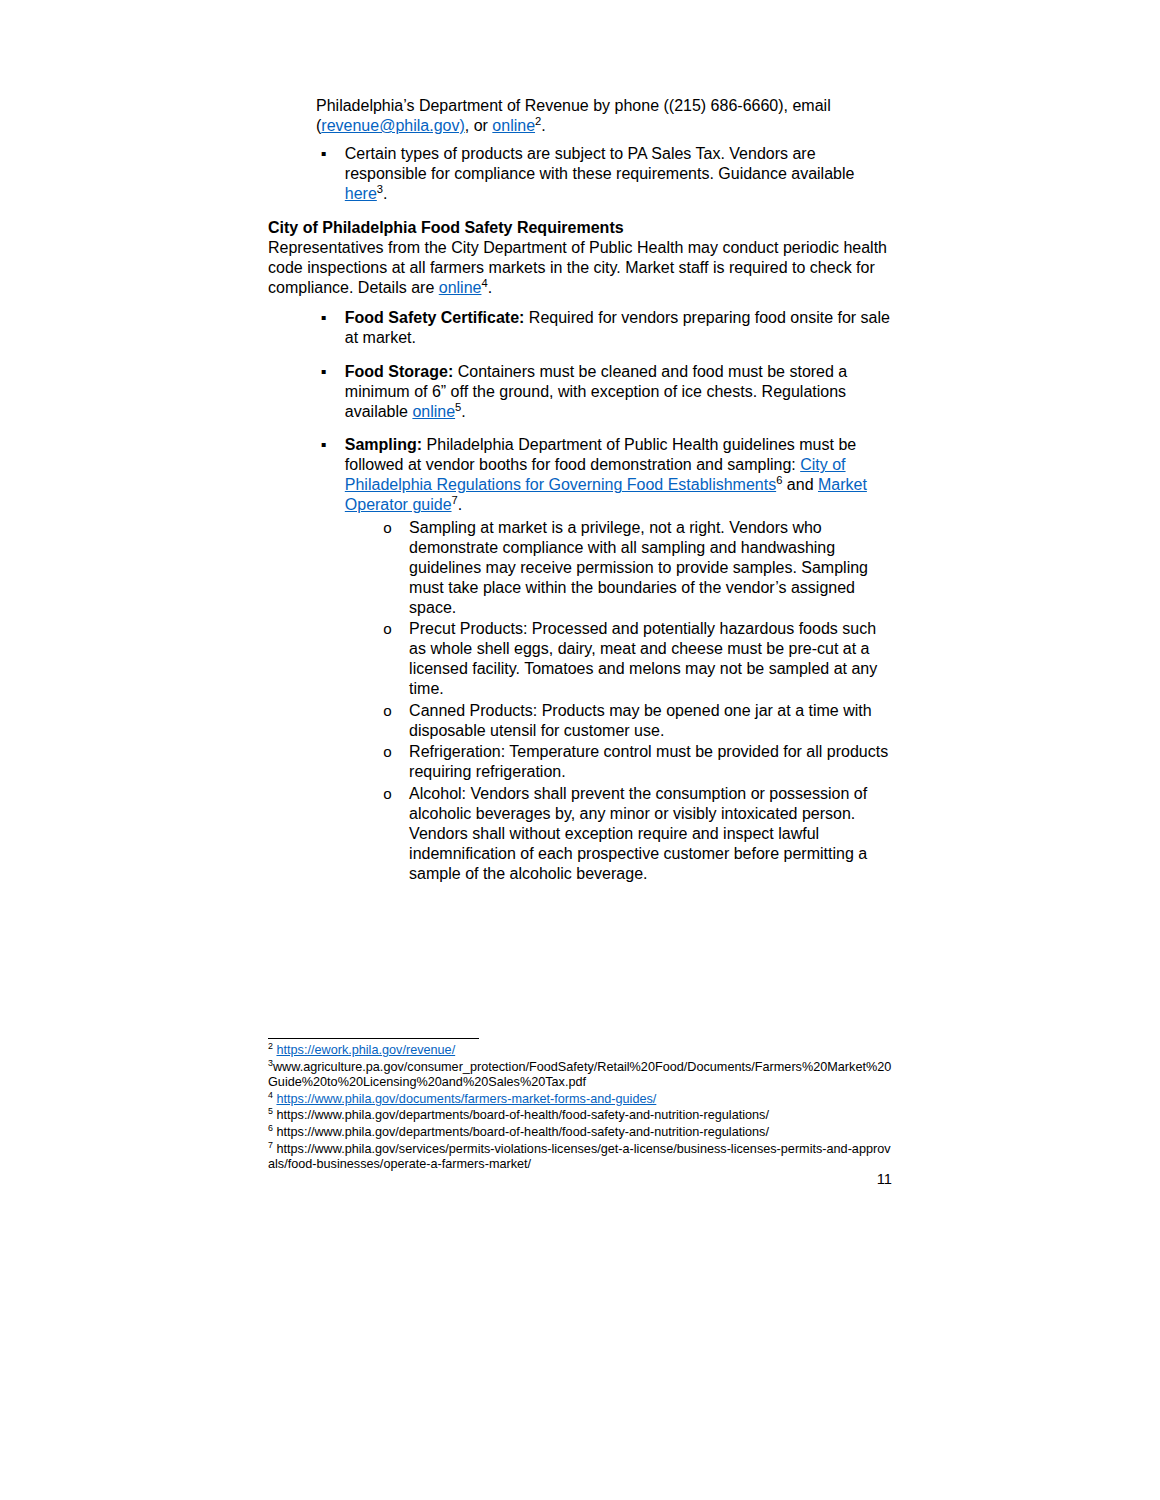Philadelphia’s Department of Revenue by phone ((215) 686-6660), email (revenue@phila.gov), or online2.
Certain types of products are subject to PA Sales Tax. Vendors are responsible for compliance with these requirements. Guidance available here3.
City of Philadelphia Food Safety Requirements
Representatives from the City Department of Public Health may conduct periodic health code inspections at all farmers markets in the city. Market staff is required to check for compliance. Details are online4.
Food Safety Certificate: Required for vendors preparing food onsite for sale at market.
Food Storage: Containers must be cleaned and food must be stored a minimum of 6” off the ground, with exception of ice chests. Regulations available online5.
Sampling: Philadelphia Department of Public Health guidelines must be followed at vendor booths for food demonstration and sampling: City of Philadelphia Regulations for Governing Food Establishments6 and Market Operator guide7.
Sampling at market is a privilege, not a right. Vendors who demonstrate compliance with all sampling and handwashing guidelines may receive permission to provide samples. Sampling must take place within the boundaries of the vendor’s assigned space.
Precut Products: Processed and potentially hazardous foods such as whole shell eggs, dairy, meat and cheese must be pre-cut at a licensed facility. Tomatoes and melons may not be sampled at any time.
Canned Products: Products may be opened one jar at a time with disposable utensil for customer use.
Refrigeration: Temperature control must be provided for all products requiring refrigeration.
Alcohol: Vendors shall prevent the consumption or possession of alcoholic beverages by, any minor or visibly intoxicated person. Vendors shall without exception require and inspect lawful indemnification of each prospective customer before permitting a sample of the alcoholic beverage.
2 https://ework.phila.gov/revenue/
3www.agriculture.pa.gov/consumer_protection/FoodSafety/Retail%20Food/Documents/Farmers%20Market%20Guide%20to%20Licensing%20and%20Sales%20Tax.pdf
4 https://www.phila.gov/documents/farmers-market-forms-and-guides/
5 https://www.phila.gov/departments/board-of-health/food-safety-and-nutrition-regulations/
6 https://www.phila.gov/departments/board-of-health/food-safety-and-nutrition-regulations/
7 https://www.phila.gov/services/permits-violations-licenses/get-a-license/business-licenses-permits-and-approvals/food-businesses/operate-a-farmers-market/
11